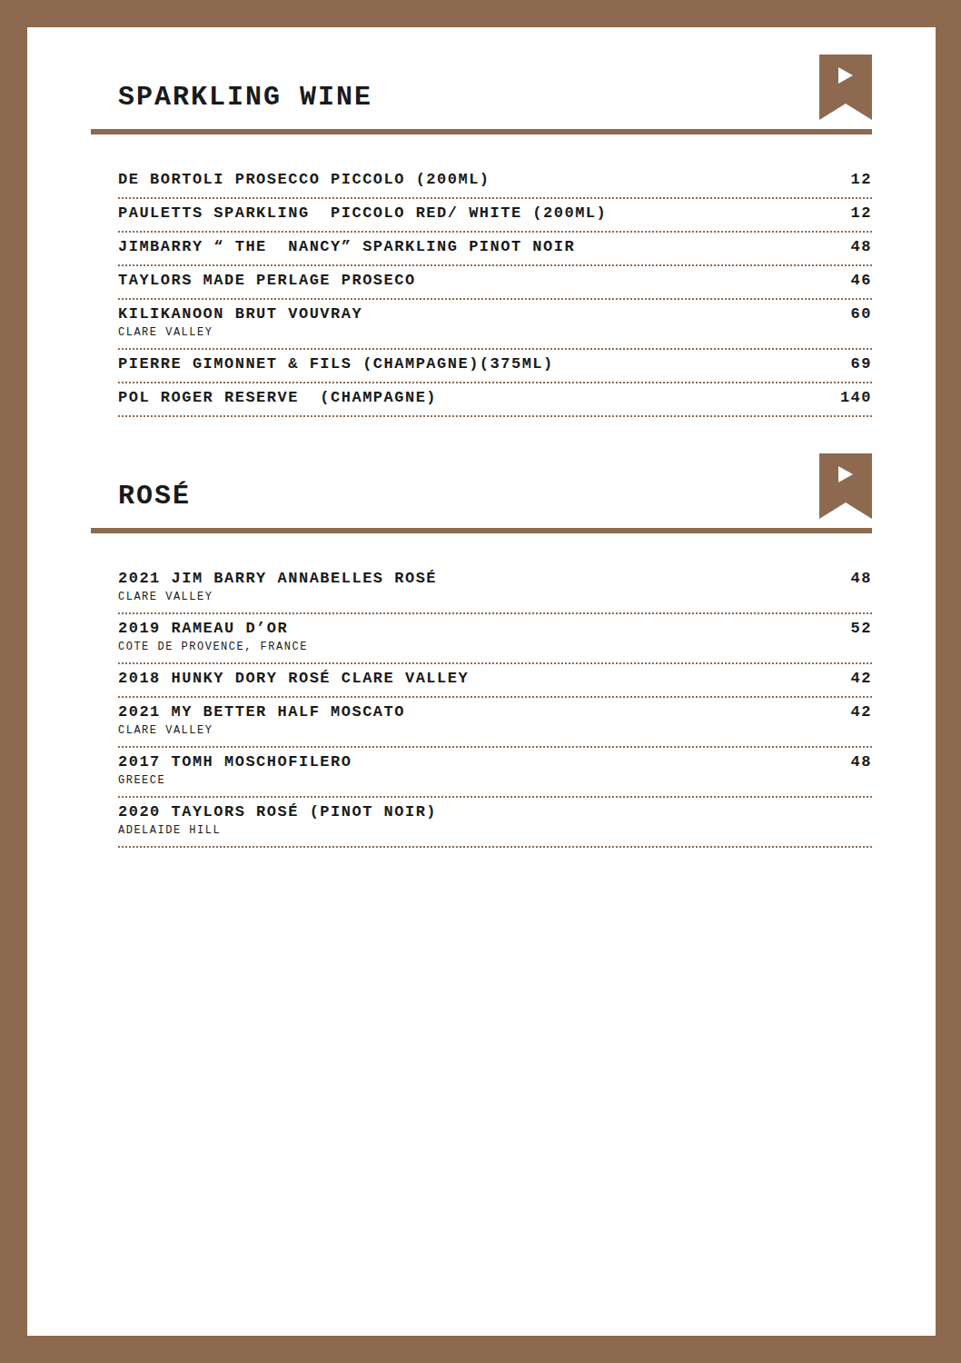SPARKLING WINE
De Bortoli Prosecco Piccolo (200ml) 12
Pauletts Sparkling Piccolo Red/ White (200ml) 12
Jimbarry “ The Nancy” Sparkling Pinot Noir 48
Taylors Made Perlage Proseco 46
Kilikanoon Brut Vouvray 60
Clare Valley
Pierre Gimonnet & Fils (Champagne)(375ml) 69
Pol Roger Reserve (Champagne) 140
ROSÉ
2021 Jim Barry Annabelles Rosé 48
Clare Valley
2019 Rameau D’or 52
Cote De Provence, France
2018 Hunky Dory Rosé Clare Valley 42
2021 My Better Half Moscato 42
Clare Valley
2017 Tomh Moschofilero 48
Greece
2020 Taylors Rosé (Pinot Noir)
Adelaide Hill